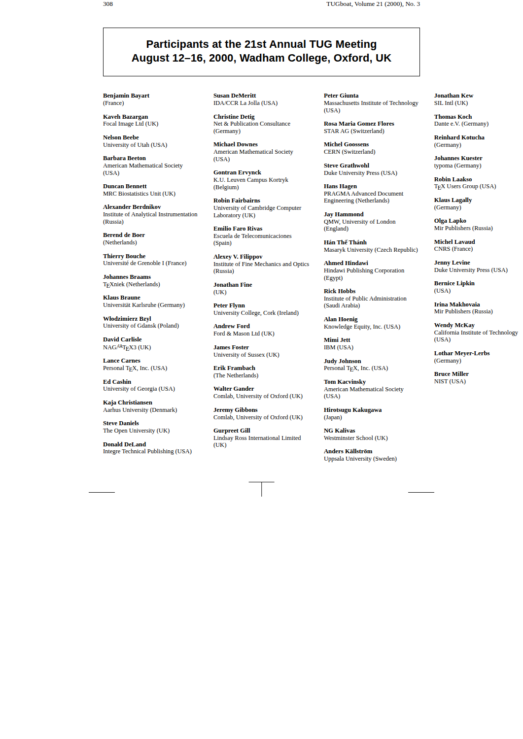308 TUGboat, Volume 21 (2000), No. 3
Participants at the 21st Annual TUG Meeting
August 12–16, 2000, Wadham College, Oxford, UK
Benjamin Bayart(France)
Kaveh Bazargan Focal Image Ltd (UK)
Nelson Beebe University of Utah (USA)
Barbara Beeton American Mathematical Society (USA)
Duncan Bennett MRC Biostatistics Unit (UK)
Alexander Berdnikov Institute of Analytical Instrumentation (Russia)
Berend de Boer(Netherlands)
Thierry Bouche Université de Grenoble I (France)
Johannes Braams TEXniek (Netherlands)
Klaus Braune Universität Karlsruhe (Germany)
Włodzimierz Bzyl University of Gdansk (Poland)
David Carlisle NAG/LATEX3 (UK)
Lance Carnes Personal TEX, Inc. (USA)
Ed Cashin University of Georgia (USA)
Kaja Christiansen Aarhus University (Denmark)
Steve Daniels The Open University (UK)
Donald DeLand Integre Technical Publishing (USA)
Susan DeMeritt IDA/CCR La Jolla (USA)
Christine Detig Net & Publication Consultance (Germany)
Michael Downes American Mathematical Society (USA)
Gontran Ervynck K.U. Leuven Campus Kortryk (Belgium)
Robin Fairbairns University of Cambridge Computer Laboratory (UK)
Emilio Faro Rivas Escuela de Telecomunicaciones (Spain)
Alexey V. Filippov Institute of Fine Mechanics and Optics (Russia)
Jonathan Fine(UK)
Peter Flynn University College, Cork (Ireland)
Andrew Ford Ford & Mason Ltd (UK)
James Foster University of Sussex (UK)
Erik Frambach(The Netherlands)
Walter Gander Comlab, University of Oxford (UK)
Jeremy Gibbons Comlab, University of Oxford (UK)
Gurpreet Gill Lindsay Ross International Limited (UK)
Peter Giunta Massachusetts Institute of Technology (USA)
Rosa Maria Gomez Flores STAR AG (Switzerland)
Michel Goossens CERN (Switzerland)
Steve Grathwohl Duke University Press (USA)
Hans Hagen PRAGMA Advanced Document Engineering (Netherlands)
Jay Hammond QMW, University of London (England)
Hán Thế Thánh Masaryk University (Czech Republic)
Ahmed Hindawi Hindawi Publishing Corporation (Egypt)
Rick Hobbs Institute of Public Administration (Saudi Arabia)
Alan Hoenig Knowledge Equity, Inc. (USA)
Mimi Jett IBM (USA)
Judy Johnson Personal TEX, Inc. (USA)
Tom Kacvinsky American Mathematical Society (USA)
Hirotsugu Kakugawa(Japan)
NG Kalivas Westminster School (UK)
Anders Källström Uppsala University (Sweden)
Jonathan Kew SIL Intl (UK)
Thomas Koch Dante e.V. (Germany)
Reinhard Kotucha(Germany)
Johannes Kuester typoma (Germany)
Robin Laakso TEX Users Group (USA)
Klaus Lagally(Germany)
Olga Lapko Mir Publishers (Russia)
Michel Lavaud CNRS (France)
Jenny Levine Duke University Press (USA)
Bernice Lipkin(USA)
Irina Makhovaia Mir Publishers (Russia)
Wendy McKay California Institute of Technology (USA)
Lothar Meyer-Lerbs(Germany)
Bruce Miller NIST (USA)